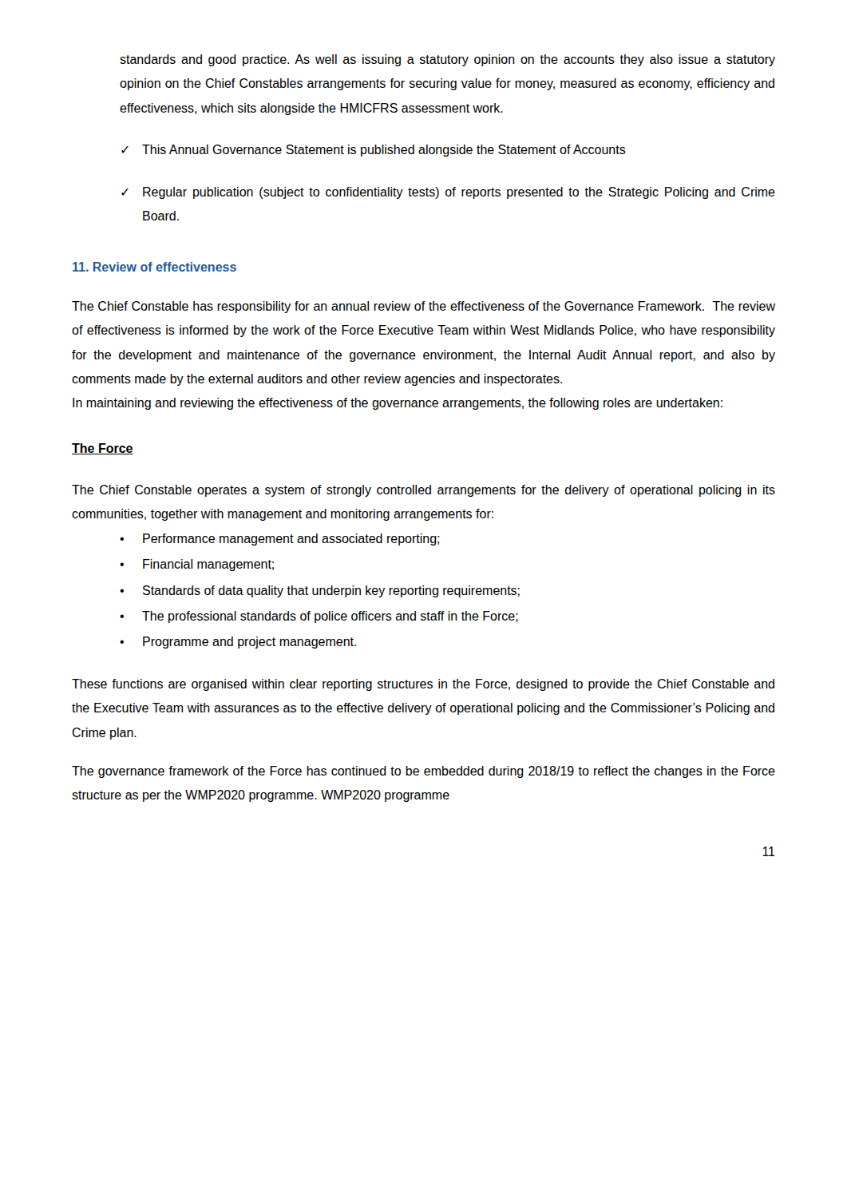standards and good practice. As well as issuing a statutory opinion on the accounts they also issue a statutory opinion on the Chief Constables arrangements for securing value for money, measured as economy, efficiency and effectiveness, which sits alongside the HMICFRS assessment work.
This Annual Governance Statement is published alongside the Statement of Accounts
Regular publication (subject to confidentiality tests) of reports presented to the Strategic Policing and Crime Board.
11. Review of effectiveness
The Chief Constable has responsibility for an annual review of the effectiveness of the Governance Framework. The review of effectiveness is informed by the work of the Force Executive Team within West Midlands Police, who have responsibility for the development and maintenance of the governance environment, the Internal Audit Annual report, and also by comments made by the external auditors and other review agencies and inspectorates.
In maintaining and reviewing the effectiveness of the governance arrangements, the following roles are undertaken:
The Force
The Chief Constable operates a system of strongly controlled arrangements for the delivery of operational policing in its communities, together with management and monitoring arrangements for:
Performance management and associated reporting;
Financial management;
Standards of data quality that underpin key reporting requirements;
The professional standards of police officers and staff in the Force;
Programme and project management.
These functions are organised within clear reporting structures in the Force, designed to provide the Chief Constable and the Executive Team with assurances as to the effective delivery of operational policing and the Commissioner’s Policing and Crime plan.
The governance framework of the Force has continued to be embedded during 2018/19 to reflect the changes in the Force structure as per the WMP2020 programme. WMP2020 programme
11